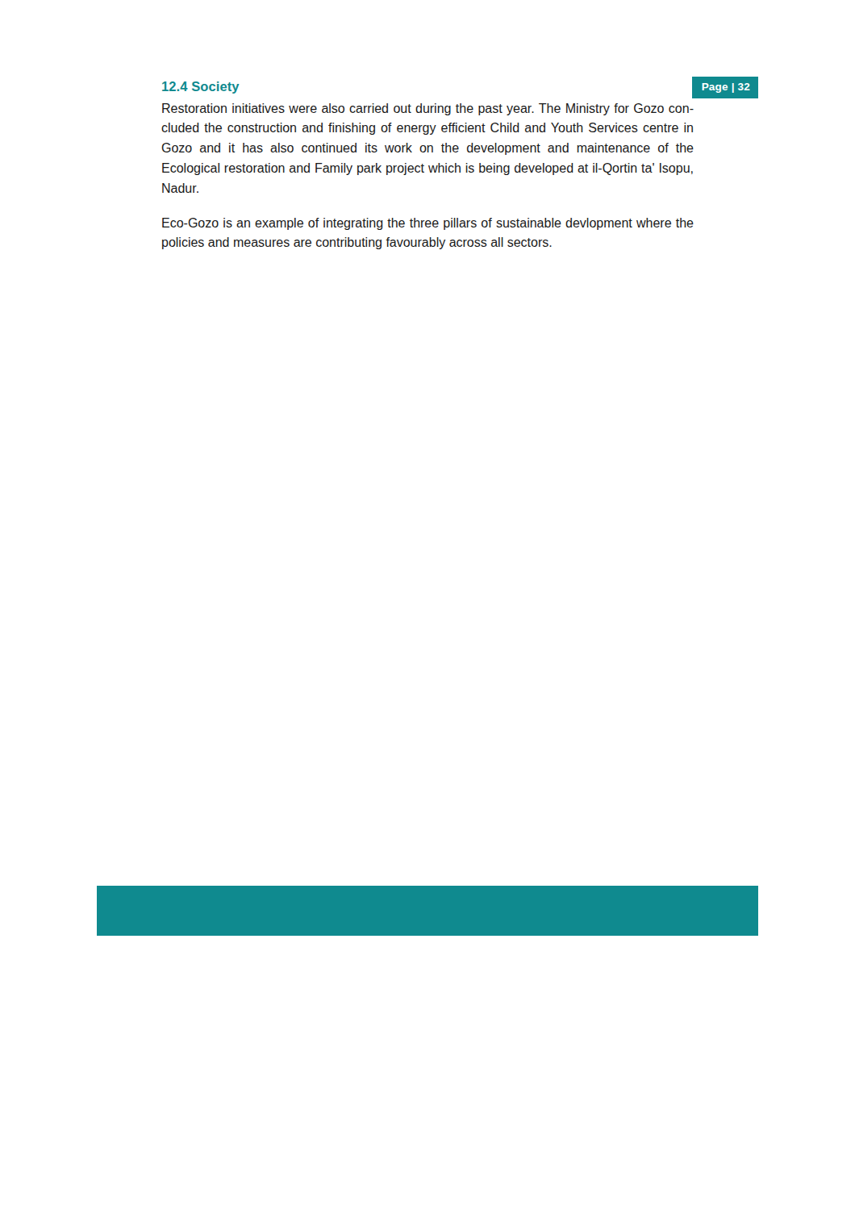Page | 32
12.4 Society
Restoration initiatives were also carried out during the past year. The Ministry for Gozo concluded the construction and finishing of energy efficient Child and Youth Services centre in Gozo and it has also continued its work on the development and maintenance of the Ecological restoration and Family park project which is being developed at il-Qortin ta' Isopu, Nadur.
Eco-Gozo is an example of integrating the three pillars of sustainable devlopment where the policies and measures are contributing favourably across all sectors.